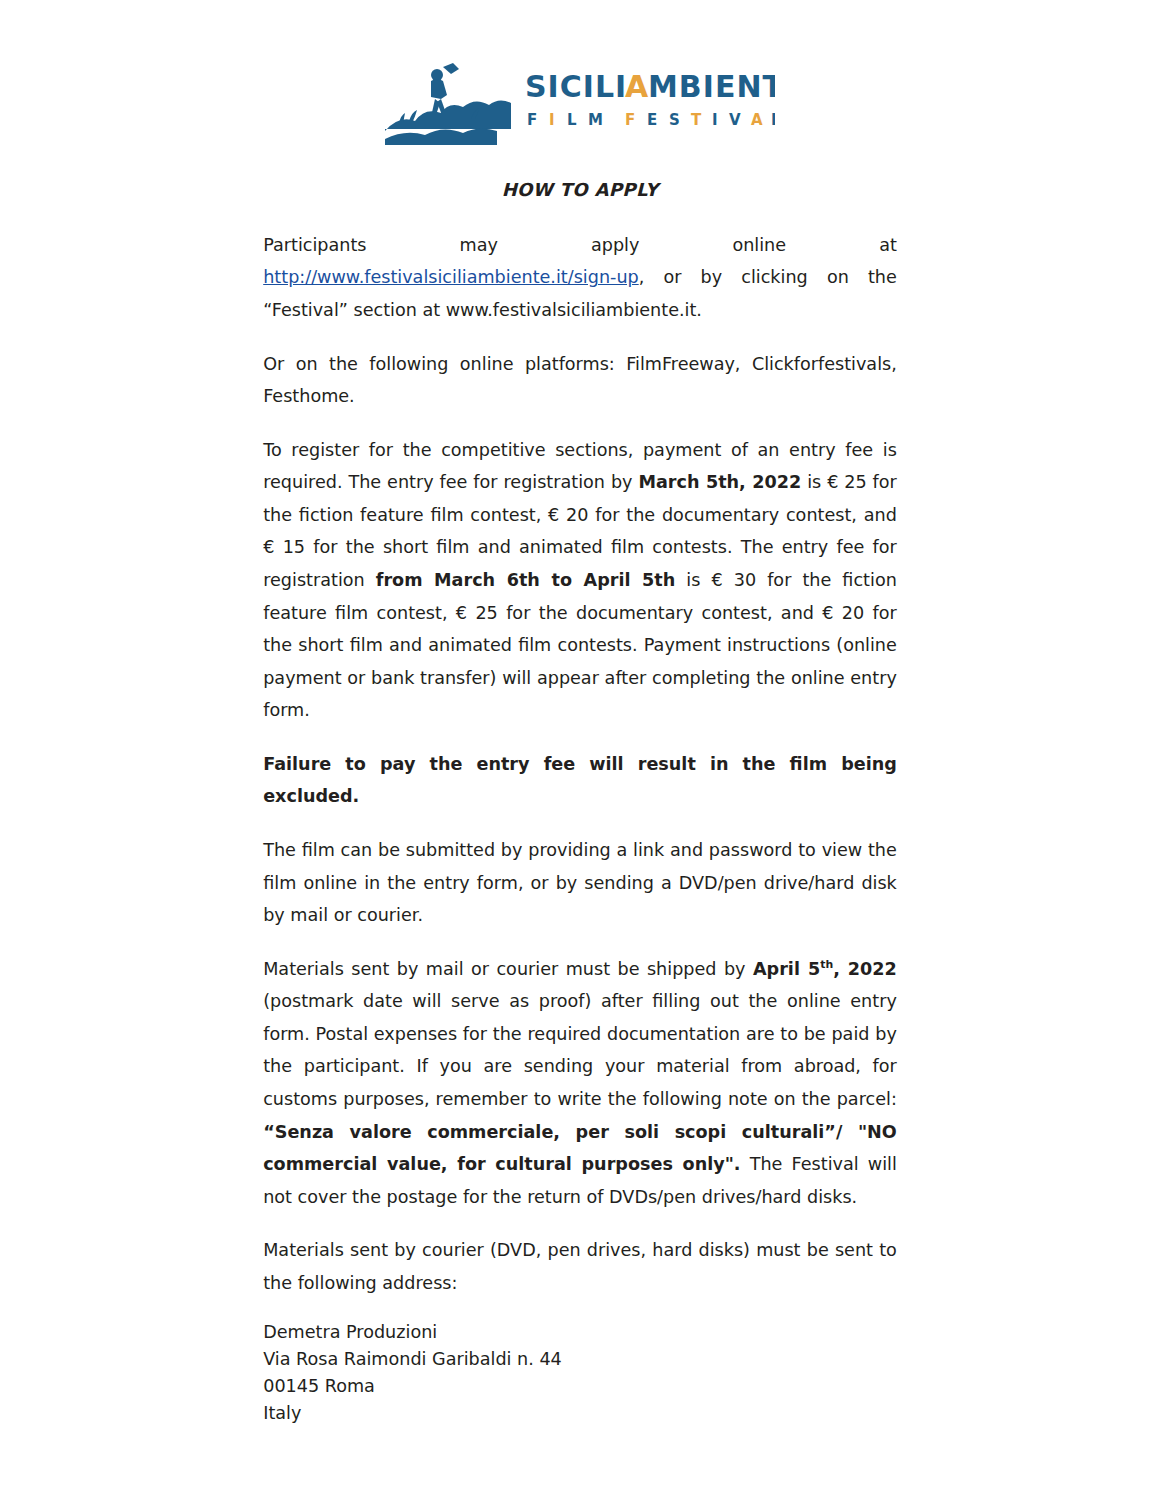SICILI A MBIENTE F I L M F E S T I V A L
HOW TO APPLY
Participants may apply online at http://www.festivalsiciliambiente.it/sign-up, or by clicking on the “Festival” section at www.festivalsiciliambiente.it.
Or on the following online platforms: FilmFreeway, Clickforfestivals, Festhome.
To register for the competitive sections, payment of an entry fee is required. The entry fee for registration by March 5th, 2022 is € 25 for the fiction feature film contest, € 20 for the documentary contest, and € 15 for the short film and animated film contests. The entry fee for registration from March 6th to April 5th is € 30 for the fiction feature film contest, € 25 for the documentary contest, and € 20 for the short film and animated film contests. Payment instructions (online payment or bank transfer) will appear after completing the online entry form.
Failure to pay the entry fee will result in the film being excluded.
The film can be submitted by providing a link and password to view the film online in the entry form, or by sending a DVD/pen drive/hard disk by mail or courier.
Materials sent by mail or courier must be shipped by April 5th, 2022 (postmark date will serve as proof) after filling out the online entry form. Postal expenses for the required documentation are to be paid by the participant. If you are sending your material from abroad, for customs purposes, remember to write the following note on the parcel: “Senza valore commerciale, per soli scopi culturali”/ "NO commercial value, for cultural purposes only". The Festival will not cover the postage for the return of DVDs/pen drives/hard disks.
Materials sent by courier (DVD, pen drives, hard disks) must be sent to the following address:
Demetra Produzioni
Via Rosa Raimondi Garibaldi n. 44
00145 Roma
Italy